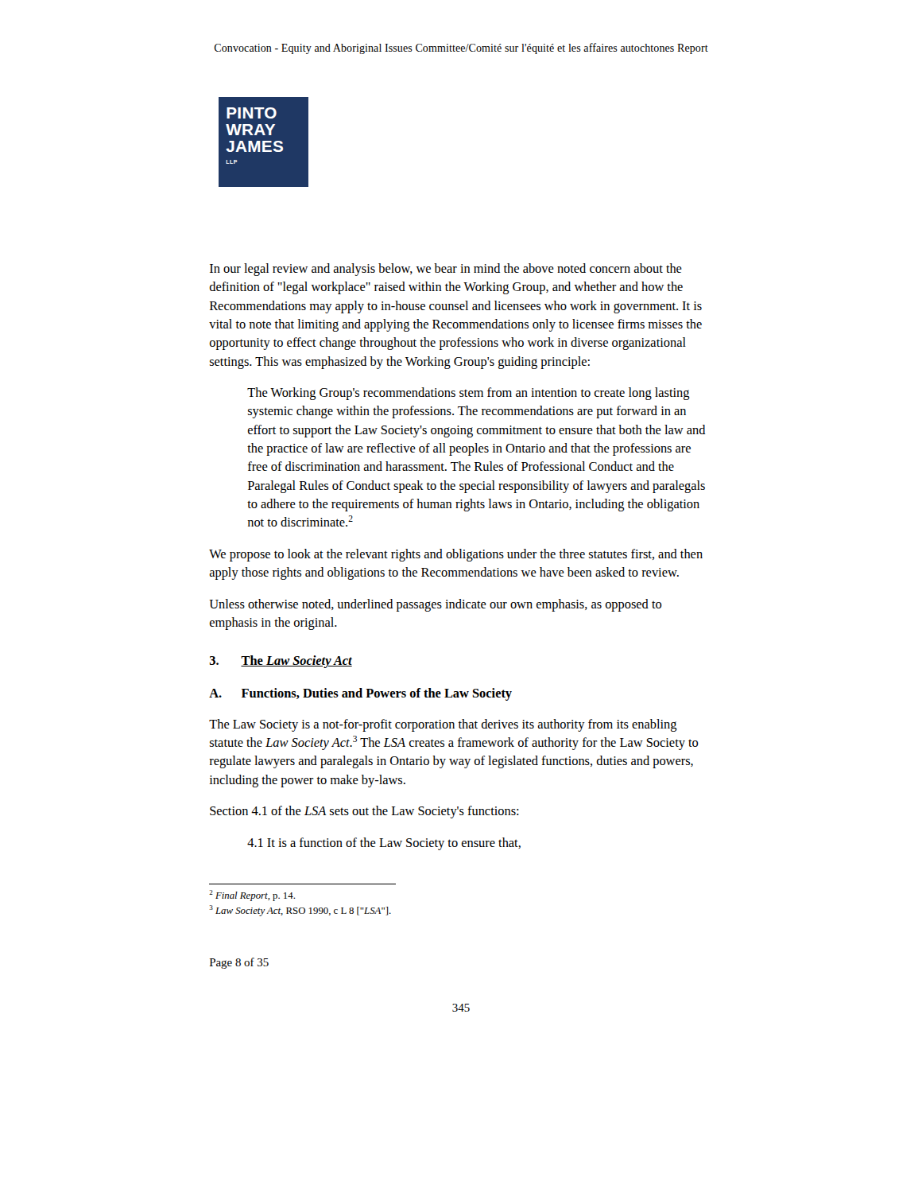Convocation - Equity and Aboriginal Issues Committee/Comité sur l'équité et les affaires autochtones Report
PINTO
WRAY
JAMESLLP
In our legal review and analysis below, we bear in mind the above noted concern about the definition of "legal workplace" raised within the Working Group, and whether and how the Recommendations may apply to in-house counsel and licensees who work in government. It is vital to note that limiting and applying the Recommendations only to licensee firms misses the opportunity to effect change throughout the professions who work in diverse organizational settings. This was emphasized by the Working Group's guiding principle:
The Working Group's recommendations stem from an intention to create long lasting systemic change within the professions. The recommendations are put forward in an effort to support the Law Society's ongoing commitment to ensure that both the law and the practice of law are reflective of all peoples in Ontario and that the professions are free of discrimination and harassment. The Rules of Professional Conduct and the Paralegal Rules of Conduct speak to the special responsibility of lawyers and paralegals to adhere to the requirements of human rights laws in Ontario, including the obligation not to discriminate.2
We propose to look at the relevant rights and obligations under the three statutes first, and then apply those rights and obligations to the Recommendations we have been asked to review.
Unless otherwise noted, underlined passages indicate our own emphasis, as opposed to emphasis in the original.
3. The Law Society Act
A. Functions, Duties and Powers of the Law Society
The Law Society is a not-for-profit corporation that derives its authority from its enabling statute the Law Society Act.3 The LSA creates a framework of authority for the Law Society to regulate lawyers and paralegals in Ontario by way of legislated functions, duties and powers, including the power to make by-laws.
Section 4.1 of the LSA sets out the Law Society's functions:
4.1 It is a function of the Law Society to ensure that,
2 Final Report, p. 14.
3 Law Society Act, RSO 1990, c L 8 ["LSA"].
Page 8 of 35
345